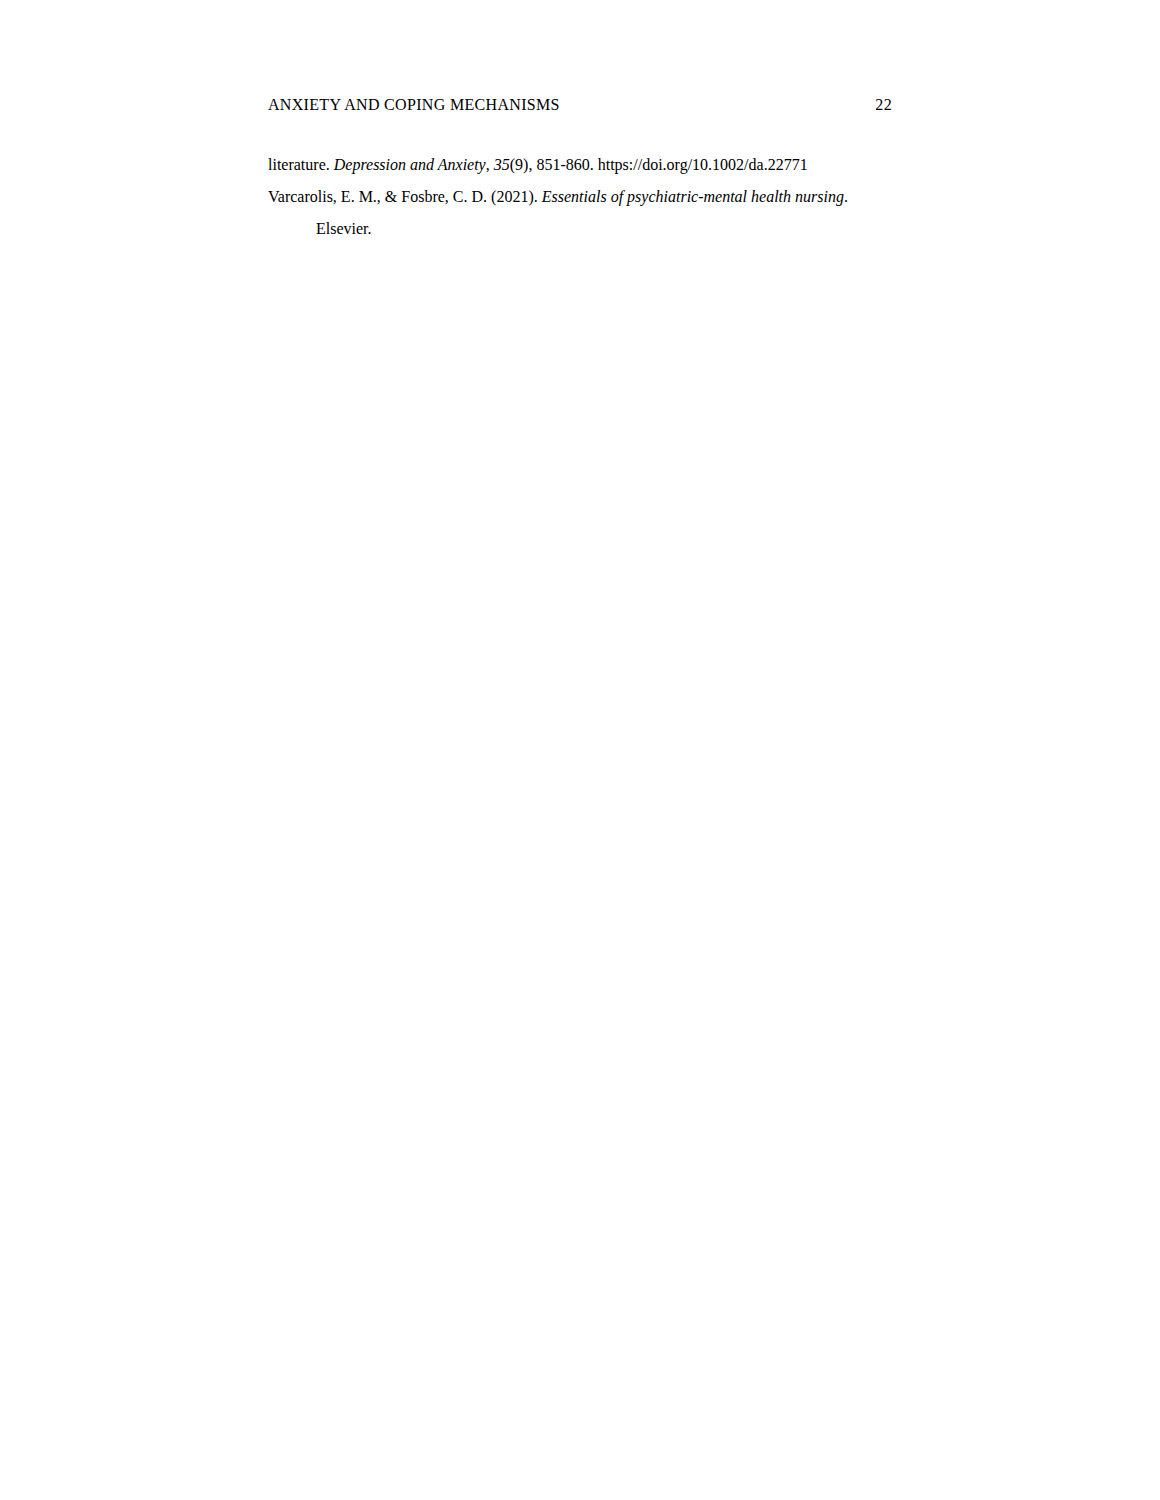Anxiety and Coping Mechanisms 22
literature. Depression and Anxiety, 35(9), 851-860. https://doi.org/10.1002/da.22771
Varcarolis, E. M., & Fosbre, C. D. (2021). Essentials of psychiatric-mental health nursing. Elsevier.